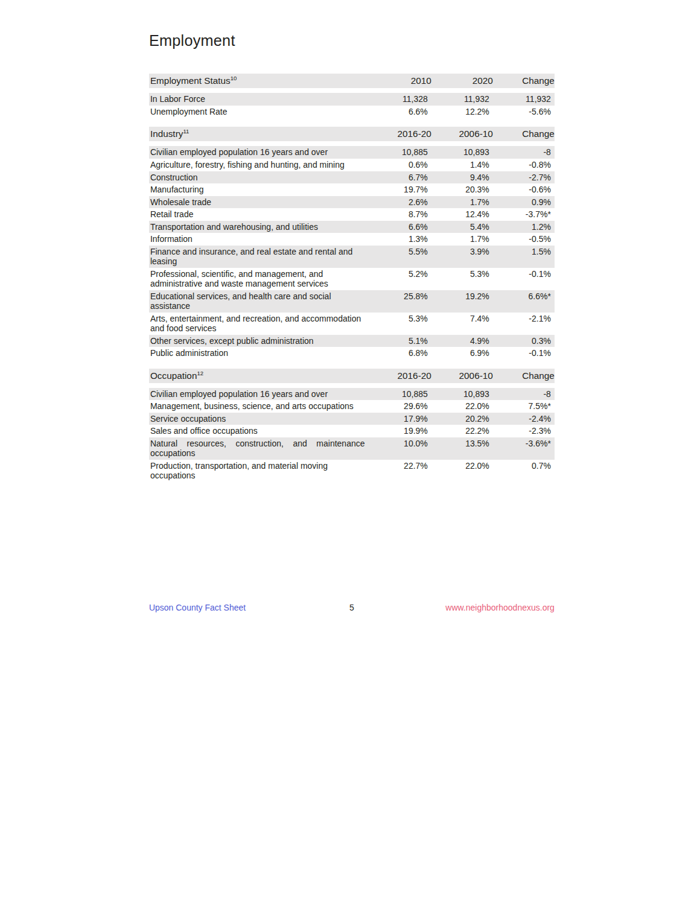Employment
| Employment Status 10 | 2010 | 2020 | Change |
| --- | --- | --- | --- |
| In Labor Force | 11,328 | 11,932 | 11,932 |
| Unemployment Rate | 6.6% | 12.2% | -5.6% |
| Industry 11 | 2016-20 | 2006-10 | Change |
| Civilian employed population 16 years and over | 10,885 | 10,893 | -8 |
| Agriculture, forestry, fishing and hunting, and mining | 0.6% | 1.4% | -0.8% |
| Construction | 6.7% | 9.4% | -2.7% |
| Manufacturing | 19.7% | 20.3% | -0.6% |
| Wholesale trade | 2.6% | 1.7% | 0.9% |
| Retail trade | 8.7% | 12.4% | -3.7%* |
| Transportation and warehousing, and utilities | 6.6% | 5.4% | 1.2% |
| Information | 1.3% | 1.7% | -0.5% |
| Finance and insurance, and real estate and rental and leasing | 5.5% | 3.9% | 1.5% |
| Professional, scientific, and management, and administrative and waste management services | 5.2% | 5.3% | -0.1% |
| Educational services, and health care and social assistance | 25.8% | 19.2% | 6.6%* |
| Arts, entertainment, and recreation, and accommodation and food services | 5.3% | 7.4% | -2.1% |
| Other services, except public administration | 5.1% | 4.9% | 0.3% |
| Public administration | 6.8% | 6.9% | -0.1% |
| Occupation 12 | 2016-20 | 2006-10 | Change |
| Civilian employed population 16 years and over | 10,885 | 10,893 | -8 |
| Management, business, science, and arts occupations | 29.6% | 22.0% | 7.5%* |
| Service occupations | 17.9% | 20.2% | -2.4% |
| Sales and office occupations | 19.9% | 22.2% | -2.3% |
| Natural resources, construction, and maintenance occupations | 10.0% | 13.5% | -3.6%* |
| Production, transportation, and material moving occupations | 22.7% | 22.0% | 0.7% |
| Upson County Fact Sheet | 5 | www.neighborhoodnexus.org |